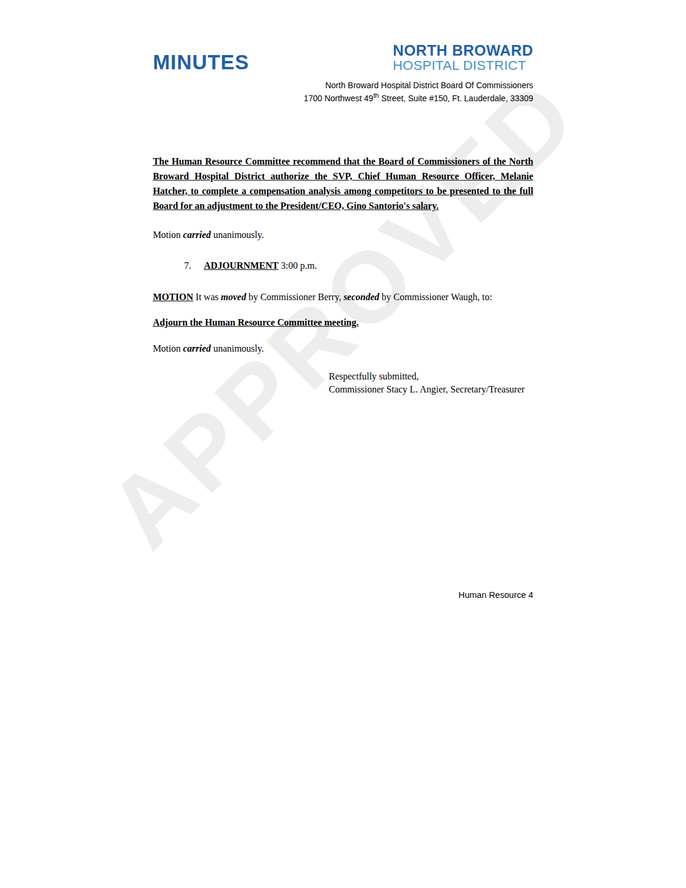APPROVED
MINUTES
NORTH BROWARD
HOSPITAL DISTRICT
North Broward Hospital District Board Of Commissioners
1700 Northwest 49th Street, Suite #150, Ft. Lauderdale, 33309
The Human Resource Committee recommend that the Board of Commissioners of the North Broward Hospital District authorize the SVP, Chief Human Resource Officer, Melanie Hatcher, to complete a compensation analysis among competitors to be presented to the full Board for an adjustment to the President/CEO, Gino Santorio's salary.
Motion carried unanimously.
7. ADJOURNMENT 3:00 p.m.
MOTION It was moved by Commissioner Berry, seconded by Commissioner Waugh, to:
Adjourn the Human Resource Committee meeting.
Motion carried unanimously.
Respectfully submitted,
Commissioner Stacy L. Angier, Secretary/Treasurer
Human Resource 4